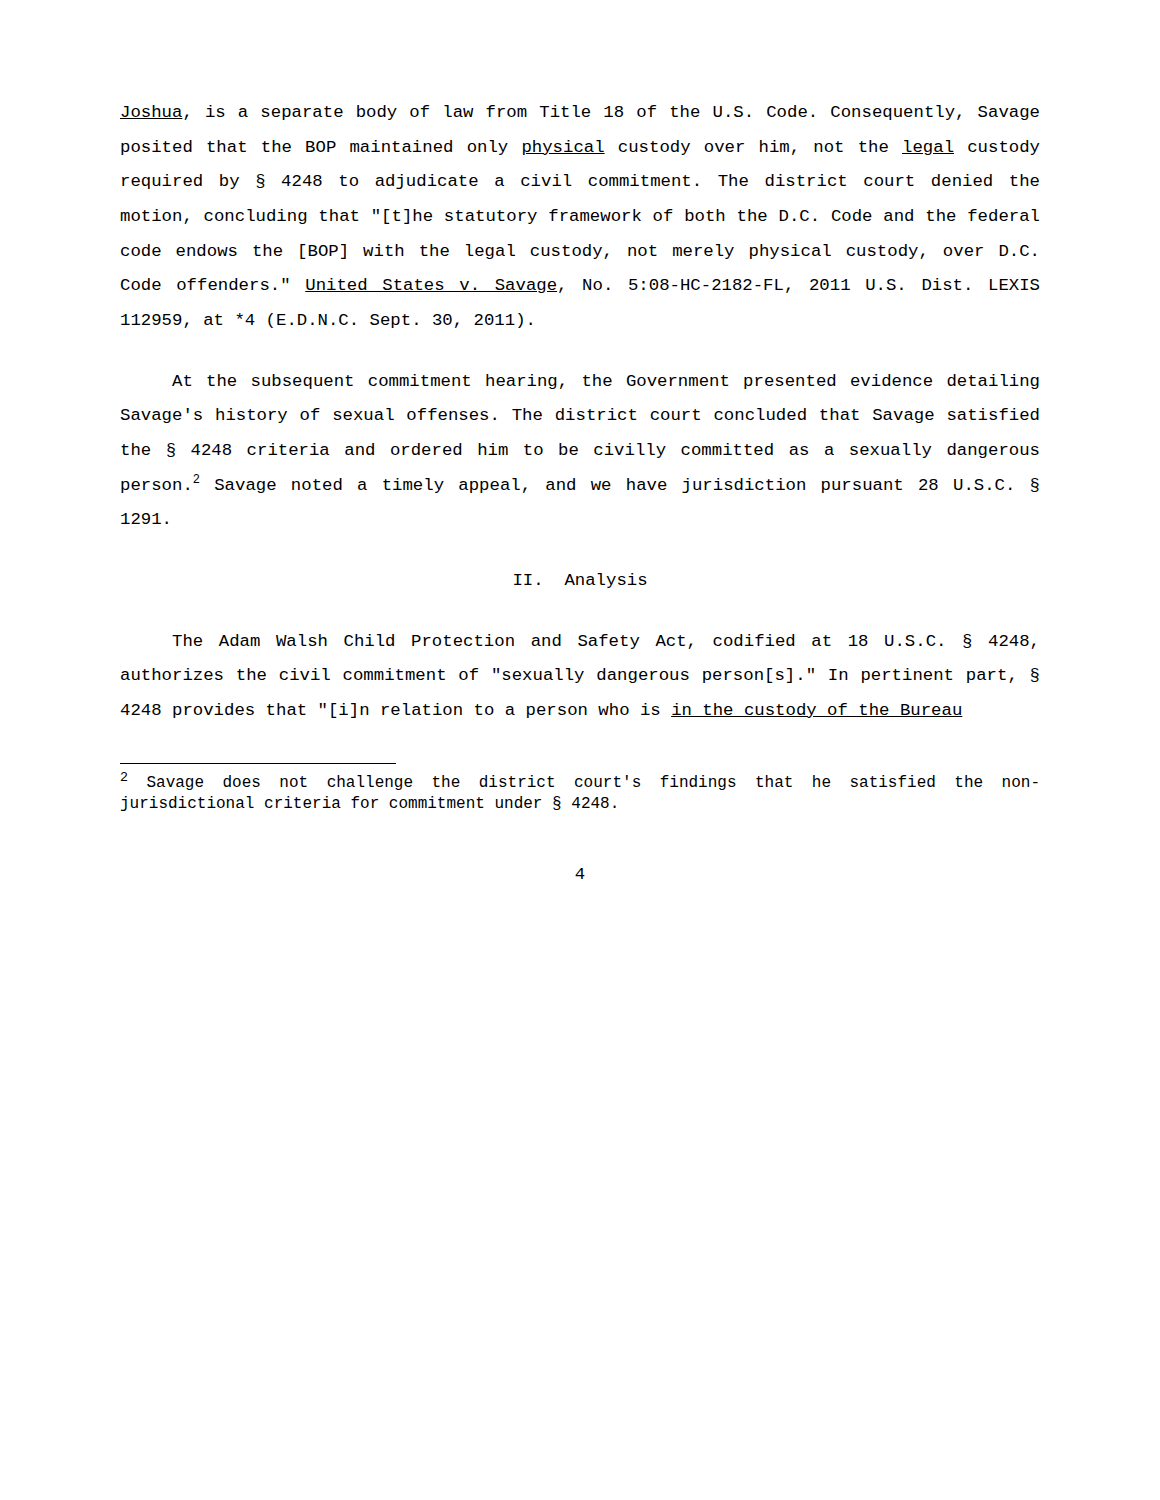Joshua, is a separate body of law from Title 18 of the U.S. Code. Consequently, Savage posited that the BOP maintained only physical custody over him, not the legal custody required by § 4248 to adjudicate a civil commitment. The district court denied the motion, concluding that "[t]he statutory framework of both the D.C. Code and the federal code endows the [BOP] with the legal custody, not merely physical custody, over D.C. Code offenders." United States v. Savage, No. 5:08-HC-2182-FL, 2011 U.S. Dist. LEXIS 112959, at *4 (E.D.N.C. Sept. 30, 2011).
At the subsequent commitment hearing, the Government presented evidence detailing Savage's history of sexual offenses. The district court concluded that Savage satisfied the § 4248 criteria and ordered him to be civilly committed as a sexually dangerous person.2 Savage noted a timely appeal, and we have jurisdiction pursuant 28 U.S.C. § 1291.
II. Analysis
The Adam Walsh Child Protection and Safety Act, codified at 18 U.S.C. § 4248, authorizes the civil commitment of "sexually dangerous person[s]." In pertinent part, § 4248 provides that "[i]n relation to a person who is in the custody of the Bureau
2 Savage does not challenge the district court's findings that he satisfied the non-jurisdictional criteria for commitment under § 4248.
4